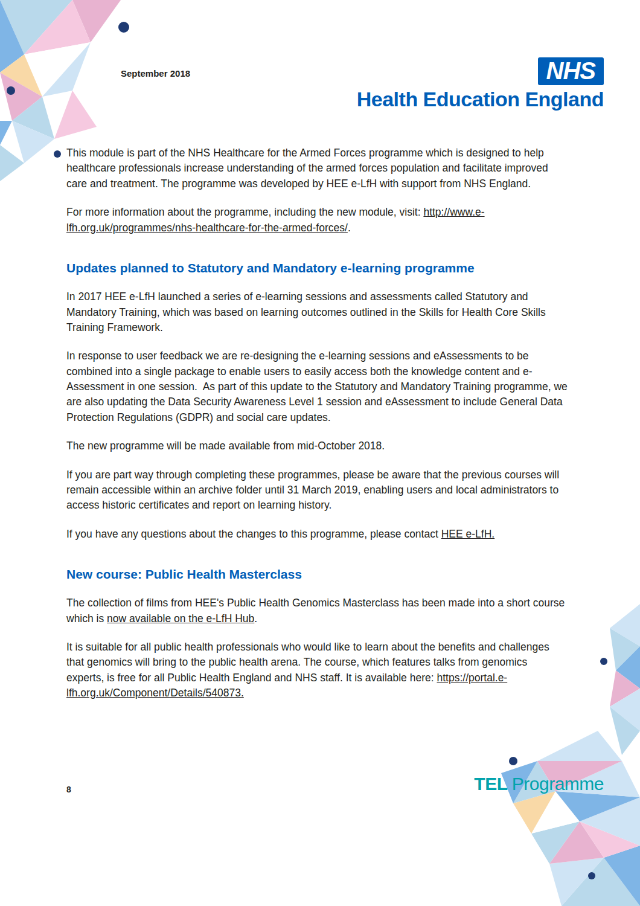September 2018
NHS Health Education England
This module is part of the NHS Healthcare for the Armed Forces programme which is designed to help healthcare professionals increase understanding of the armed forces population and facilitate improved care and treatment. The programme was developed by HEE e-LfH with support from NHS England.
For more information about the programme, including the new module, visit: http://www.e-lfh.org.uk/programmes/nhs-healthcare-for-the-armed-forces/.
Updates planned to Statutory and Mandatory e-learning programme
In 2017 HEE e-LfH launched a series of e-learning sessions and assessments called Statutory and Mandatory Training, which was based on learning outcomes outlined in the Skills for Health Core Skills Training Framework.
In response to user feedback we are re-designing the e-learning sessions and eAssessments to be combined into a single package to enable users to easily access both the knowledge content and e-Assessment in one session. As part of this update to the Statutory and Mandatory Training programme, we are also updating the Data Security Awareness Level 1 session and eAssessment to include General Data Protection Regulations (GDPR) and social care updates.
The new programme will be made available from mid-October 2018.
If you are part way through completing these programmes, please be aware that the previous courses will remain accessible within an archive folder until 31 March 2019, enabling users and local administrators to access historic certificates and report on learning history.
If you have any questions about the changes to this programme, please contact HEE e-LfH.
New course: Public Health Masterclass
The collection of films from HEE's Public Health Genomics Masterclass has been made into a short course which is now available on the e-LfH Hub.
It is suitable for all public health professionals who would like to learn about the benefits and challenges that genomics will bring to the public health arena. The course, which features talks from genomics experts, is free for all Public Health England and NHS staff. It is available here: https://portal.e-lfh.org.uk/Component/Details/540873.
8
TEL Programme